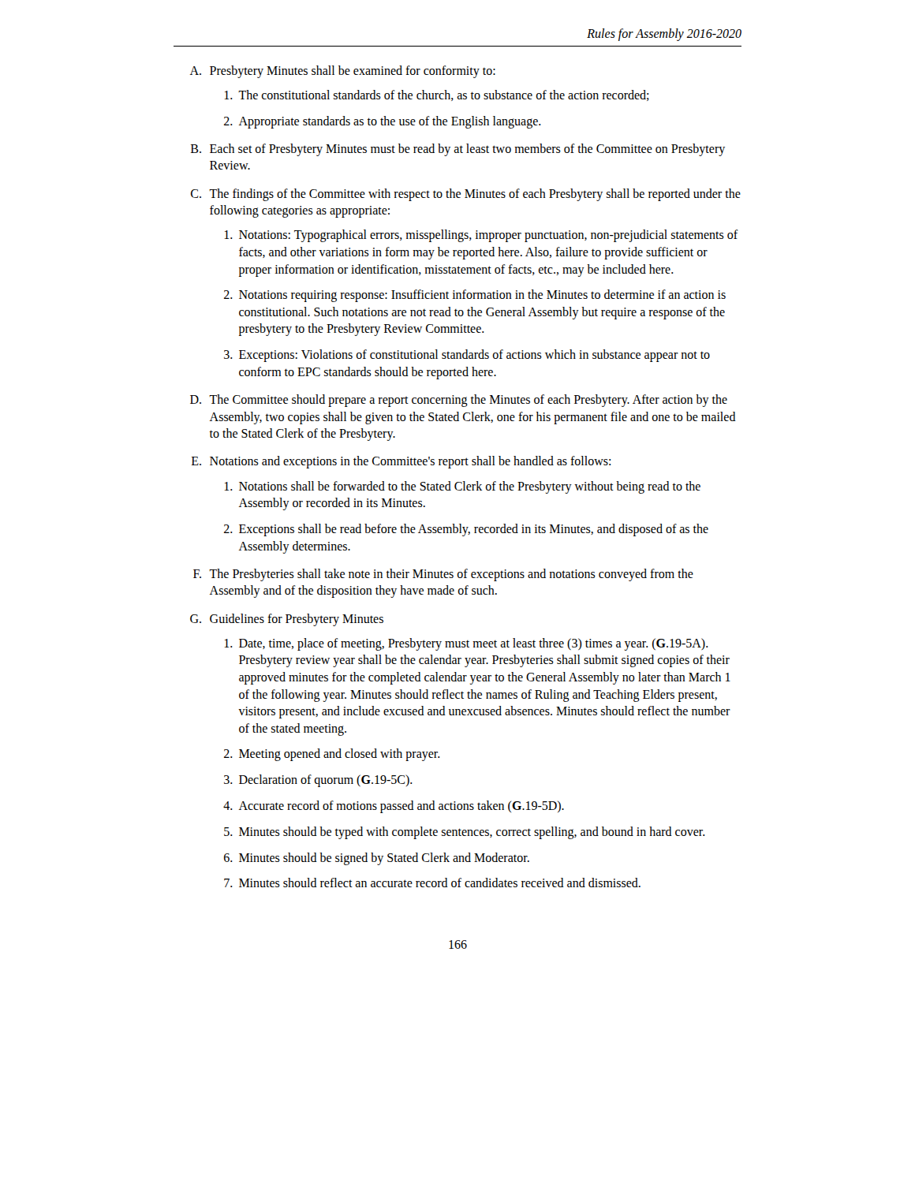Rules for Assembly 2016-2020
Presbytery Minutes shall be examined for conformity to:
The constitutional standards of the church, as to substance of the action recorded;
Appropriate standards as to the use of the English language.
Each set of Presbytery Minutes must be read by at least two members of the Committee on Presbytery Review.
The findings of the Committee with respect to the Minutes of each Presbytery shall be reported under the following categories as appropriate:
Notations: Typographical errors, misspellings, improper punctuation, non-prejudicial statements of facts, and other variations in form may be reported here. Also, failure to provide sufficient or proper information or identification, misstatement of facts, etc., may be included here.
Notations requiring response: Insufficient information in the Minutes to determine if an action is constitutional. Such notations are not read to the General Assembly but require a response of the presbytery to the Presbytery Review Committee.
Exceptions: Violations of constitutional standards of actions which in substance appear not to conform to EPC standards should be reported here.
The Committee should prepare a report concerning the Minutes of each Presbytery. After action by the Assembly, two copies shall be given to the Stated Clerk, one for his permanent file and one to be mailed to the Stated Clerk of the Presbytery.
Notations and exceptions in the Committee's report shall be handled as follows:
Notations shall be forwarded to the Stated Clerk of the Presbytery without being read to the Assembly or recorded in its Minutes.
Exceptions shall be read before the Assembly, recorded in its Minutes, and disposed of as the Assembly determines.
The Presbyteries shall take note in their Minutes of exceptions and notations conveyed from the Assembly and of the disposition they have made of such.
Guidelines for Presbytery Minutes
Date, time, place of meeting, Presbytery must meet at least three (3) times a year. (G.19-5A). Presbytery review year shall be the calendar year. Presbyteries shall submit signed copies of their approved minutes for the completed calendar year to the General Assembly no later than March 1 of the following year. Minutes should reflect the names of Ruling and Teaching Elders present, visitors present, and include excused and unexcused absences. Minutes should reflect the number of the stated meeting.
Meeting opened and closed with prayer.
Declaration of quorum (G.19-5C).
Accurate record of motions passed and actions taken (G.19-5D).
Minutes should be typed with complete sentences, correct spelling, and bound in hard cover.
Minutes should be signed by Stated Clerk and Moderator.
Minutes should reflect an accurate record of candidates received and dismissed.
166